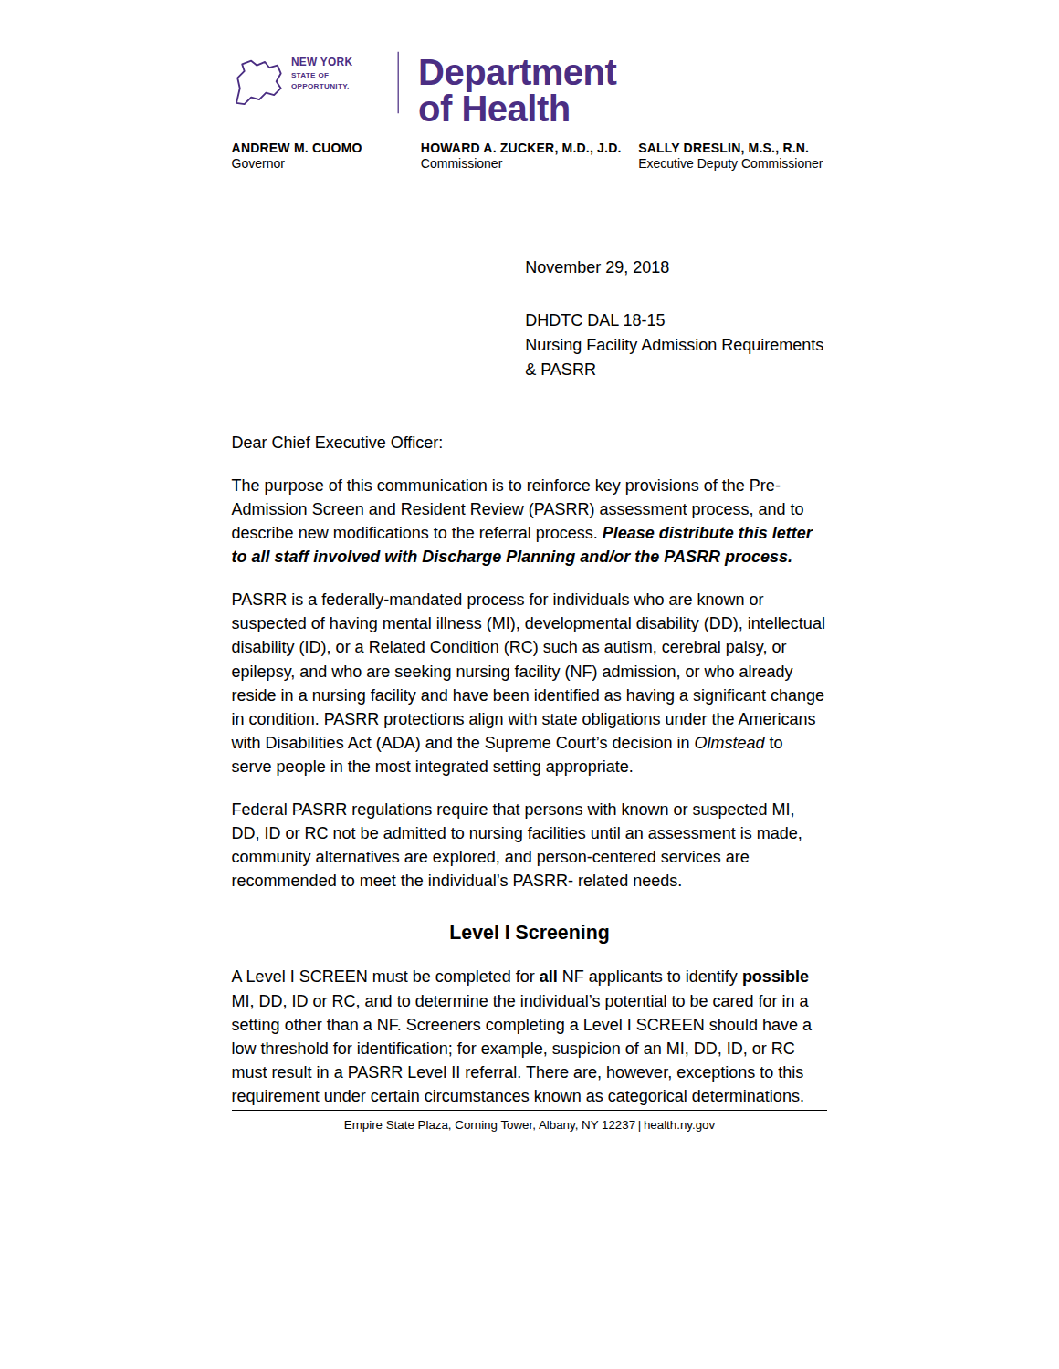NEW YORK STATE OF OPPORTUNITY.
Departmentof Health
ANDREW M. CUOMO
Governor
HOWARD A. ZUCKER, M.D., J.D.
Commissioner
SALLY DRESLIN, M.S., R.N.
Executive Deputy Commissioner
November 29, 2018
DHDTC DAL 18-15
Nursing Facility Admission Requirements & PASRR
Dear Chief Executive Officer:
The purpose of this communication is to reinforce key provisions of the Pre-Admission Screen and Resident Review (PASRR) assessment process, and to describe new modifications to the referral process. Please distribute this letter to all staff involved with Discharge Planning and/or the PASRR process.
PASRR is a federally-mandated process for individuals who are known or suspected of having mental illness (MI), developmental disability (DD), intellectual disability (ID), or a Related Condition (RC) such as autism, cerebral palsy, or epilepsy, and who are seeking nursing facility (NF) admission, or who already reside in a nursing facility and have been identified as having a significant change in condition. PASRR protections align with state obligations under the Americans with Disabilities Act (ADA) and the Supreme Court’s decision in Olmstead to serve people in the most integrated setting appropriate.
Federal PASRR regulations require that persons with known or suspected MI, DD, ID or RC not be admitted to nursing facilities until an assessment is made, community alternatives are explored, and person-centered services are recommended to meet the individual’s PASRR- related needs.
Level I Screening
A Level I SCREEN must be completed for all NF applicants to identify possible MI, DD, ID or RC, and to determine the individual’s potential to be cared for in a setting other than a NF. Screeners completing a Level I SCREEN should have a low threshold for identification; for example, suspicion of an MI, DD, ID, or RC must result in a PASRR Level II referral. There are, however, exceptions to this requirement under certain circumstances known as categorical determinations.
Empire State Plaza, Corning Tower, Albany, NY 12237 | health.ny.gov